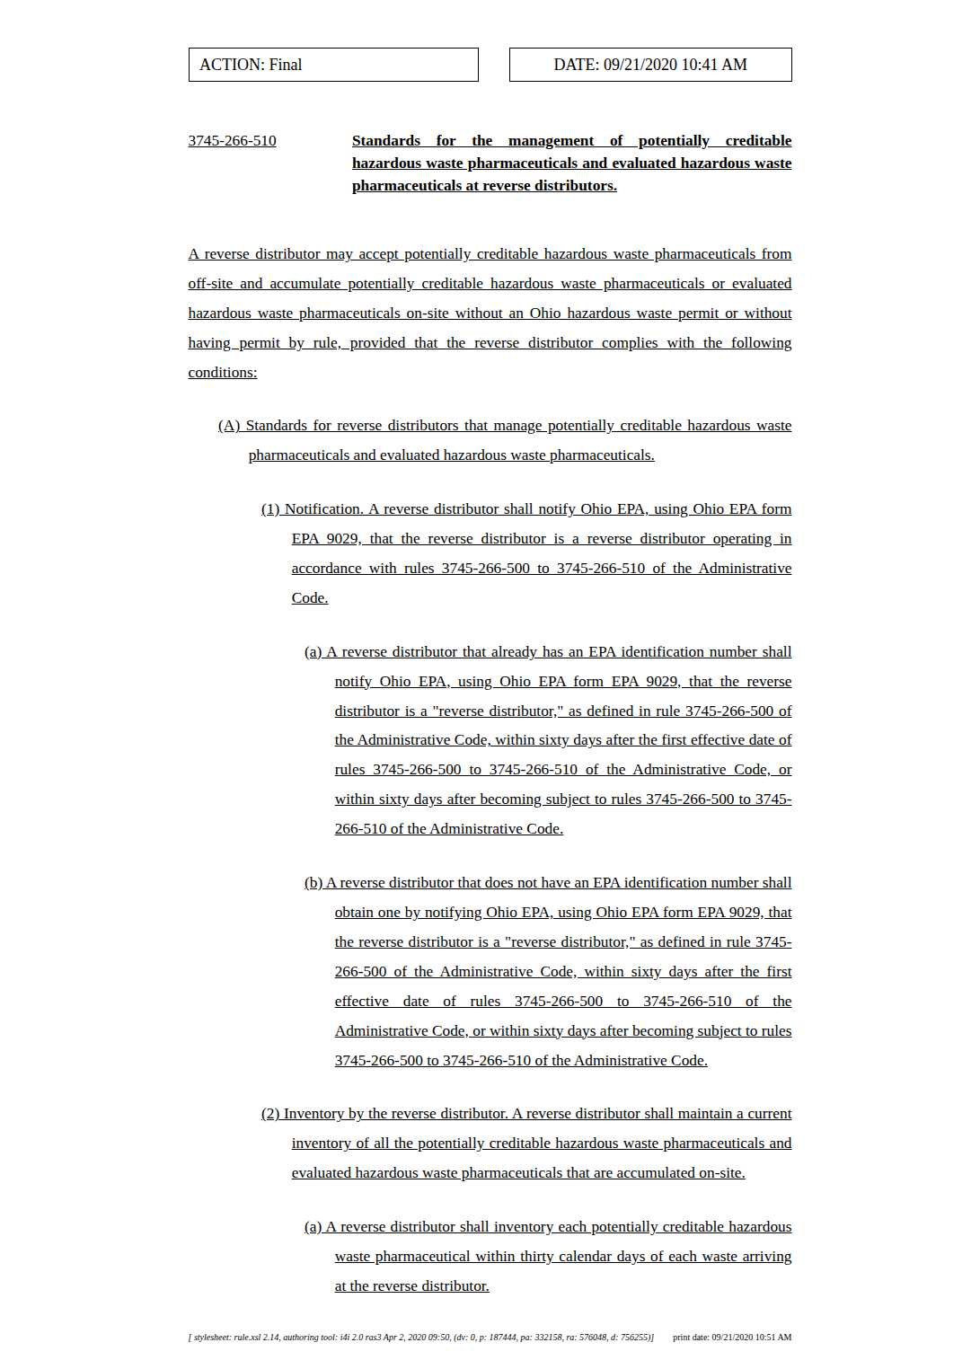ACTION: Final
DATE: 09/21/2020 10:41 AM
3745-266-510
Standards for the management of potentially creditable hazardous waste pharmaceuticals and evaluated hazardous waste pharmaceuticals at reverse distributors.
A reverse distributor may accept potentially creditable hazardous waste pharmaceuticals from off-site and accumulate potentially creditable hazardous waste pharmaceuticals or evaluated hazardous waste pharmaceuticals on-site without an Ohio hazardous waste permit or without having permit by rule, provided that the reverse distributor complies with the following conditions:
(A) Standards for reverse distributors that manage potentially creditable hazardous waste pharmaceuticals and evaluated hazardous waste pharmaceuticals.
(1) Notification. A reverse distributor shall notify Ohio EPA, using Ohio EPA form EPA 9029, that the reverse distributor is a reverse distributor operating in accordance with rules 3745-266-500 to 3745-266-510 of the Administrative Code.
(a) A reverse distributor that already has an EPA identification number shall notify Ohio EPA, using Ohio EPA form EPA 9029, that the reverse distributor is a "reverse distributor," as defined in rule 3745-266-500 of the Administrative Code, within sixty days after the first effective date of rules 3745-266-500 to 3745-266-510 of the Administrative Code, or within sixty days after becoming subject to rules 3745-266-500 to 3745-266-510 of the Administrative Code.
(b) A reverse distributor that does not have an EPA identification number shall obtain one by notifying Ohio EPA, using Ohio EPA form EPA 9029, that the reverse distributor is a "reverse distributor," as defined in rule 3745-266-500 of the Administrative Code, within sixty days after the first effective date of rules 3745-266-500 to 3745-266-510 of the Administrative Code, or within sixty days after becoming subject to rules 3745-266-500 to 3745-266-510 of the Administrative Code.
(2) Inventory by the reverse distributor. A reverse distributor shall maintain a current inventory of all the potentially creditable hazardous waste pharmaceuticals and evaluated hazardous waste pharmaceuticals that are accumulated on-site.
(a) A reverse distributor shall inventory each potentially creditable hazardous waste pharmaceutical within thirty calendar days of each waste arriving at the reverse distributor.
[ stylesheet: rule.xsl 2.14, authoring tool: i4i 2.0 ras3 Apr 2, 2020 09:50, (dv: 0, p: 187444, pa: 332158, ra: 576048, d: 756255)]
print date: 09/21/2020 10:51 AM